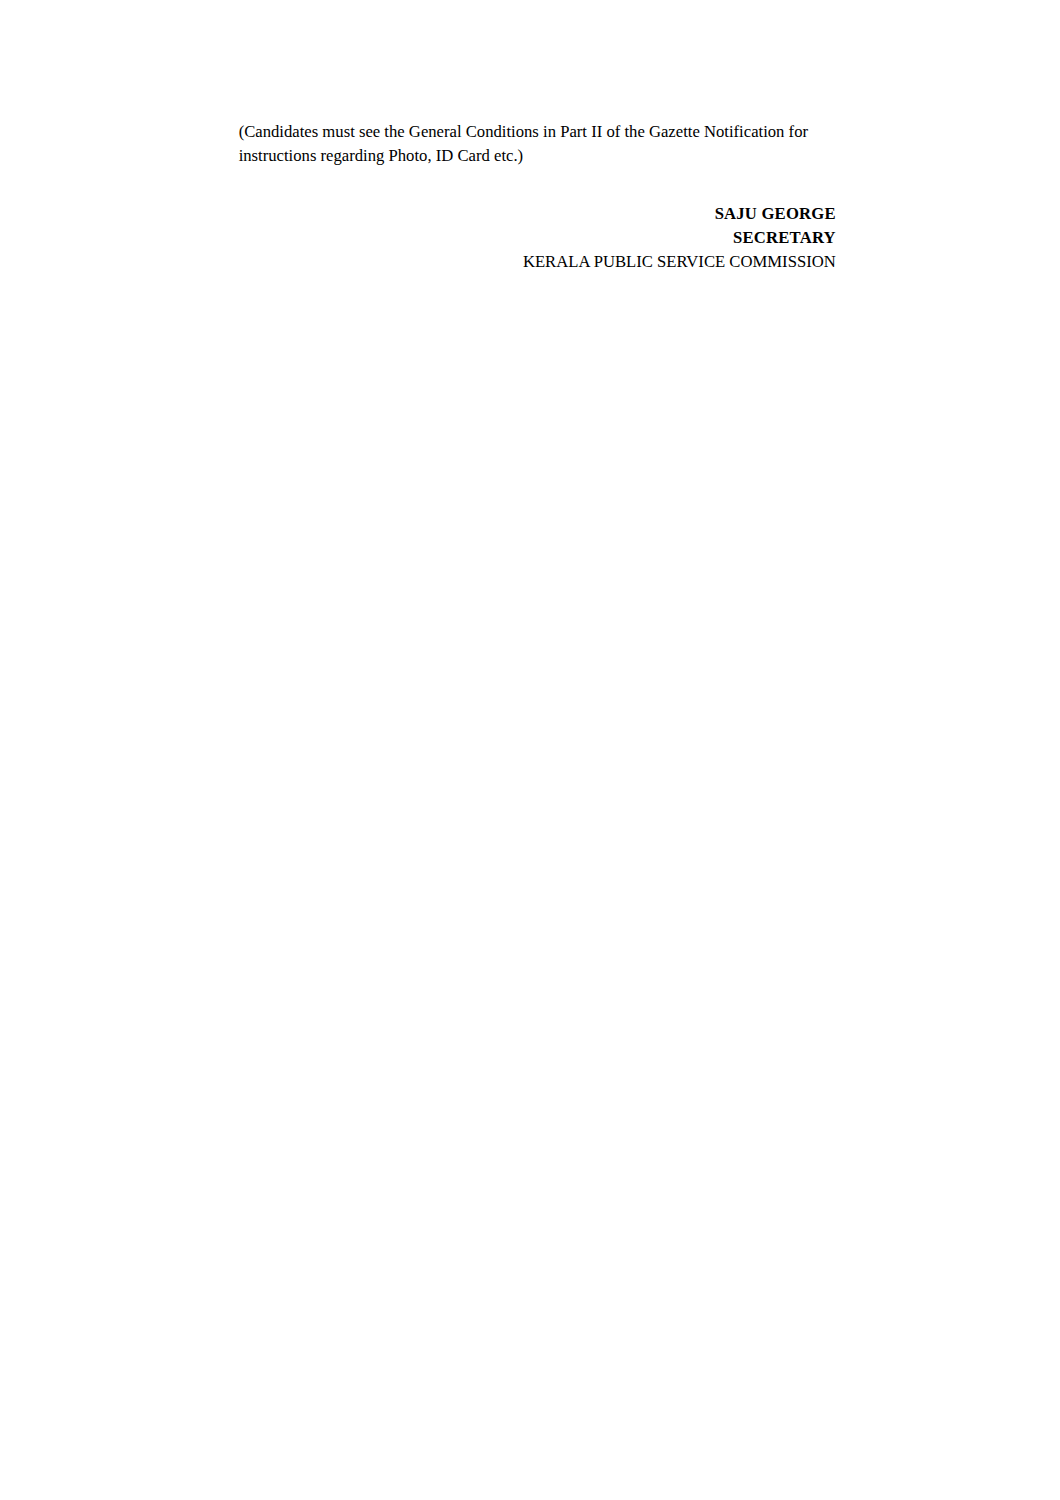(Candidates must see the General Conditions in Part II of the Gazette Notification for instructions regarding Photo, ID Card etc.)
SAJU GEORGE
SECRETARY
KERALA PUBLIC SERVICE COMMISSION